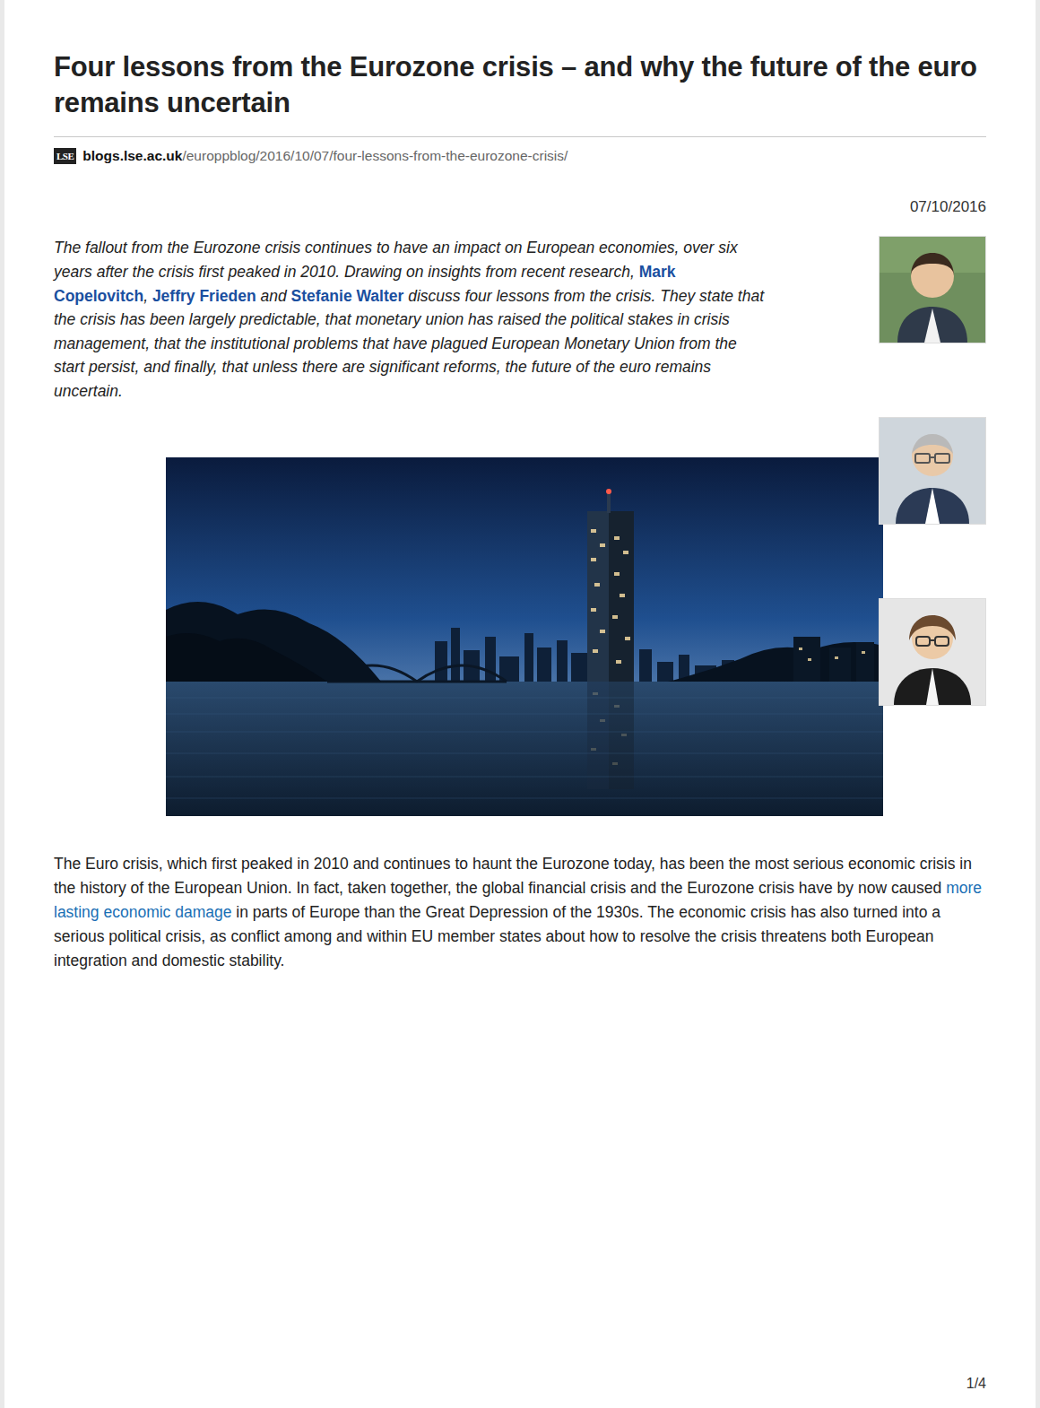Four lessons from the Eurozone crisis – and why the future of the euro remains uncertain
LSE blogs.lse.ac.uk/europpblog/2016/10/07/four-lessons-from-the-eurozone-crisis/
07/10/2016
The fallout from the Eurozone crisis continues to have an impact on European economies, over six years after the crisis first peaked in 2010. Drawing on insights from recent research, Mark Copelovitch, Jeffry Frieden and Stefanie Walter discuss four lessons from the crisis. They state that the crisis has been largely predictable, that monetary union has raised the political stakes in crisis management, that the institutional problems that have plagued European Monetary Union from the start persist, and finally, that unless there are significant reforms, the future of the euro remains uncertain.
The Euro crisis, which first peaked in 2010 and continues to haunt the Eurozone today, has been the most serious economic crisis in the history of the European Union. In fact, taken together, the global financial crisis and the Eurozone crisis have by now caused more lasting economic damage in parts of Europe than the Great Depression of the 1930s. The economic crisis has also turned into a serious political crisis, as conflict among and within EU member states about how to resolve the crisis threatens both European integration and domestic stability.
1/4